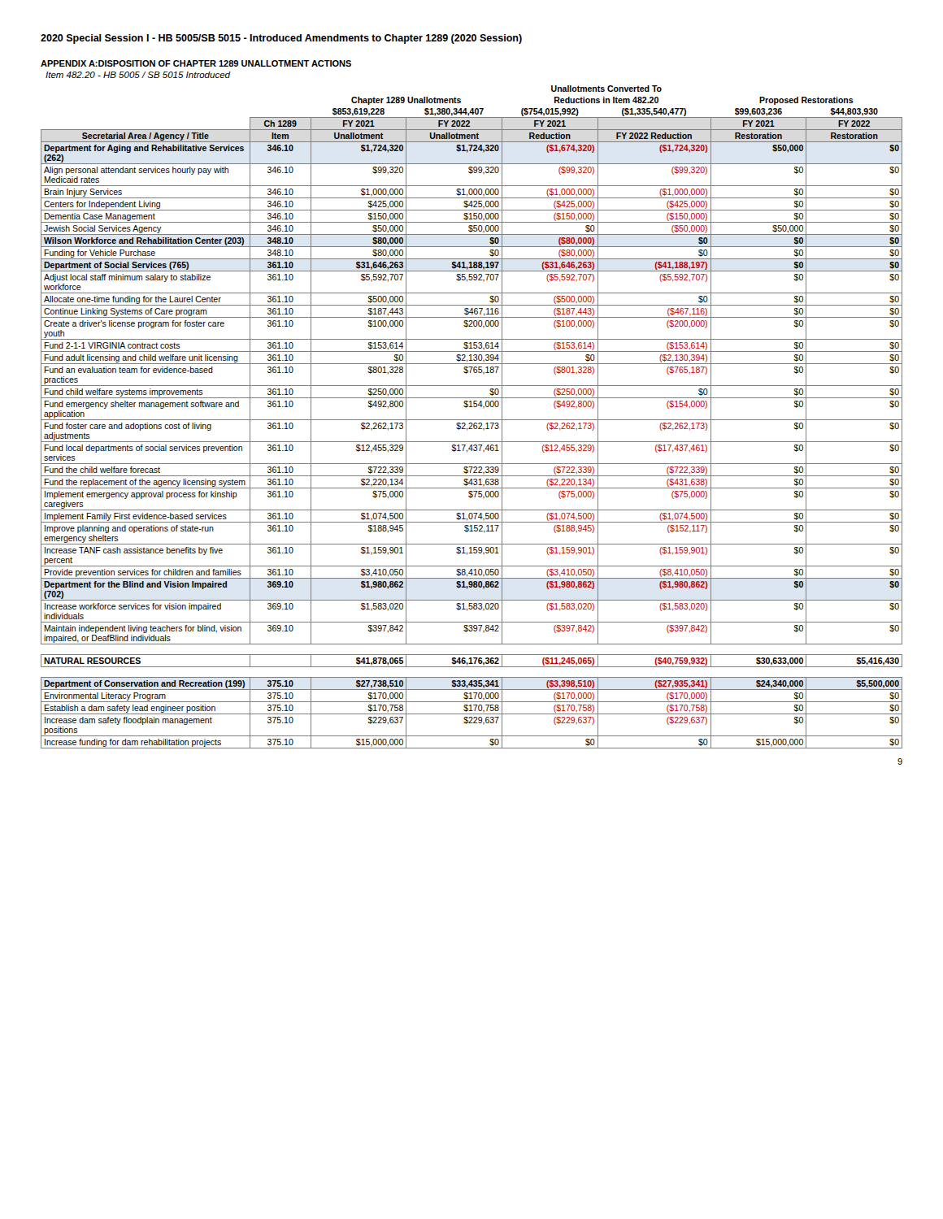2020 Special Session I - HB 5005/SB 5015 - Introduced Amendments to Chapter 1289 (2020 Session)
APPENDIX A:DISPOSITION OF CHAPTER 1289 UNALLOTMENT ACTIONS
Item 482.20 - HB 5005 / SB 5015 Introduced
| | | | | Unallotments Converted To | | |
| | | Chapter 1289 Unallotments | Reductions in Item 482.20 | Proposed Restorations |
| | | $853,619,228 | $1,380,344,407 | ($754,015,992) | ($1,335,540,477) | $99,603,236 | $44,803,930 |
| | Ch 1289 | FY 2021 | FY 2022 | FY 2021 | | FY 2021 | FY 2022 |
| Secretarial Area / Agency / Title | Item | Unallotment | Unallotment | Reduction | FY 2022 Reduction | Restoration | Restoration |
| Department for Aging and Rehabilitative Services (262) | 346.10 | $1,724,320 | $1,724,320 | ($1,674,320) | ($1,724,320) | $50,000 | $0 |
| Align personal attendant services hourly pay with Medicaid rates | 346.10 | $99,320 | $99,320 | ($99,320) | ($99,320) | $0 | $0 |
| Brain Injury Services | 346.10 | $1,000,000 | $1,000,000 | ($1,000,000) | ($1,000,000) | $0 | $0 |
| Centers for Independent Living | 346.10 | $425,000 | $425,000 | ($425,000) | ($425,000) | $0 | $0 |
| Dementia Case Management | 346.10 | $150,000 | $150,000 | ($150,000) | ($150,000) | $0 | $0 |
| Jewish Social Services Agency | 346.10 | $50,000 | $50,000 | $0 | ($50,000) | $50,000 | $0 |
| Wilson Workforce and Rehabilitation Center (203) | 348.10 | $80,000 | $0 | ($80,000) | $0 | $0 | $0 |
| Funding for Vehicle Purchase | 348.10 | $80,000 | $0 | ($80,000) | $0 | $0 | $0 |
| Department of Social Services (765) | 361.10 | $31,646,263 | $41,188,197 | ($31,646,263) | ($41,188,197) | $0 | $0 |
| Adjust local staff minimum salary to stabilize workforce | 361.10 | $5,592,707 | $5,592,707 | ($5,592,707) | ($5,592,707) | $0 | $0 |
| Allocate one-time funding for the Laurel Center | 361.10 | $500,000 | $0 | ($500,000) | $0 | $0 | $0 |
| Continue Linking Systems of Care program | 361.10 | $187,443 | $467,116 | ($187,443) | ($467,116) | $0 | $0 |
| Create a driver's license program for foster care youth | 361.10 | $100,000 | $200,000 | ($100,000) | ($200,000) | $0 | $0 |
| Fund 2-1-1 VIRGINIA contract costs | 361.10 | $153,614 | $153,614 | ($153,614) | ($153,614) | $0 | $0 |
| Fund adult licensing and child welfare unit licensing | 361.10 | $0 | $2,130,394 | $0 | ($2,130,394) | $0 | $0 |
| Fund an evaluation team for evidence-based practices | 361.10 | $801,328 | $765,187 | ($801,328) | ($765,187) | $0 | $0 |
| Fund child welfare systems improvements | 361.10 | $250,000 | $0 | ($250,000) | $0 | $0 | $0 |
| Fund emergency shelter management software and application | 361.10 | $492,800 | $154,000 | ($492,800) | ($154,000) | $0 | $0 |
| Fund foster care and adoptions cost of living adjustments | 361.10 | $2,262,173 | $2,262,173 | ($2,262,173) | ($2,262,173) | $0 | $0 |
| Fund local departments of social services prevention services | 361.10 | $12,455,329 | $17,437,461 | ($12,455,329) | ($17,437,461) | $0 | $0 |
| Fund the child welfare forecast | 361.10 | $722,339 | $722,339 | ($722,339) | ($722,339) | $0 | $0 |
| Fund the replacement of the agency licensing system | 361.10 | $2,220,134 | $431,638 | ($2,220,134) | ($431,638) | $0 | $0 |
| Implement emergency approval process for kinship caregivers | 361.10 | $75,000 | $75,000 | ($75,000) | ($75,000) | $0 | $0 |
| Implement Family First evidence-based services | 361.10 | $1,074,500 | $1,074,500 | ($1,074,500) | ($1,074,500) | $0 | $0 |
| Improve planning and operations of state-run emergency shelters | 361.10 | $188,945 | $152,117 | ($188,945) | ($152,117) | $0 | $0 |
| Increase TANF cash assistance benefits by five percent | 361.10 | $1,159,901 | $1,159,901 | ($1,159,901) | ($1,159,901) | $0 | $0 |
| Provide prevention services for children and families | 361.10 | $3,410,050 | $8,410,050 | ($3,410,050) | ($8,410,050) | $0 | $0 |
| Department for the Blind and Vision Impaired (702) | 369.10 | $1,980,862 | $1,980,862 | ($1,980,862) | ($1,980,862) | $0 | $0 |
| Increase workforce services for vision impaired individuals | 369.10 | $1,583,020 | $1,583,020 | ($1,583,020) | ($1,583,020) | $0 | $0 |
| Maintain independent living teachers for blind, vision impaired, or DeafBlind individuals | 369.10 | $397,842 | $397,842 | ($397,842) | ($397,842) | $0 | $0 |
| NATURAL RESOURCES | | $41,878,065 | $46,176,362 | ($11,245,065) | ($40,759,932) | $30,633,000 | $5,416,430 |
| Department of Conservation and Recreation (199) | 375.10 | $27,738,510 | $33,435,341 | ($3,398,510) | ($27,935,341) | $24,340,000 | $5,500,000 |
| Environmental Literacy Program | 375.10 | $170,000 | $170,000 | ($170,000) | ($170,000) | $0 | $0 |
| Establish a dam safety lead engineer position | 375.10 | $170,758 | $170,758 | ($170,758) | ($170,758) | $0 | $0 |
| Increase dam safety floodplain management positions | 375.10 | $229,637 | $229,637 | ($229,637) | ($229,637) | $0 | $0 |
| Increase funding for dam rehabilitation projects | 375.10 | $15,000,000 | $0 | $0 | $0 | $15,000,000 | $0 |
9